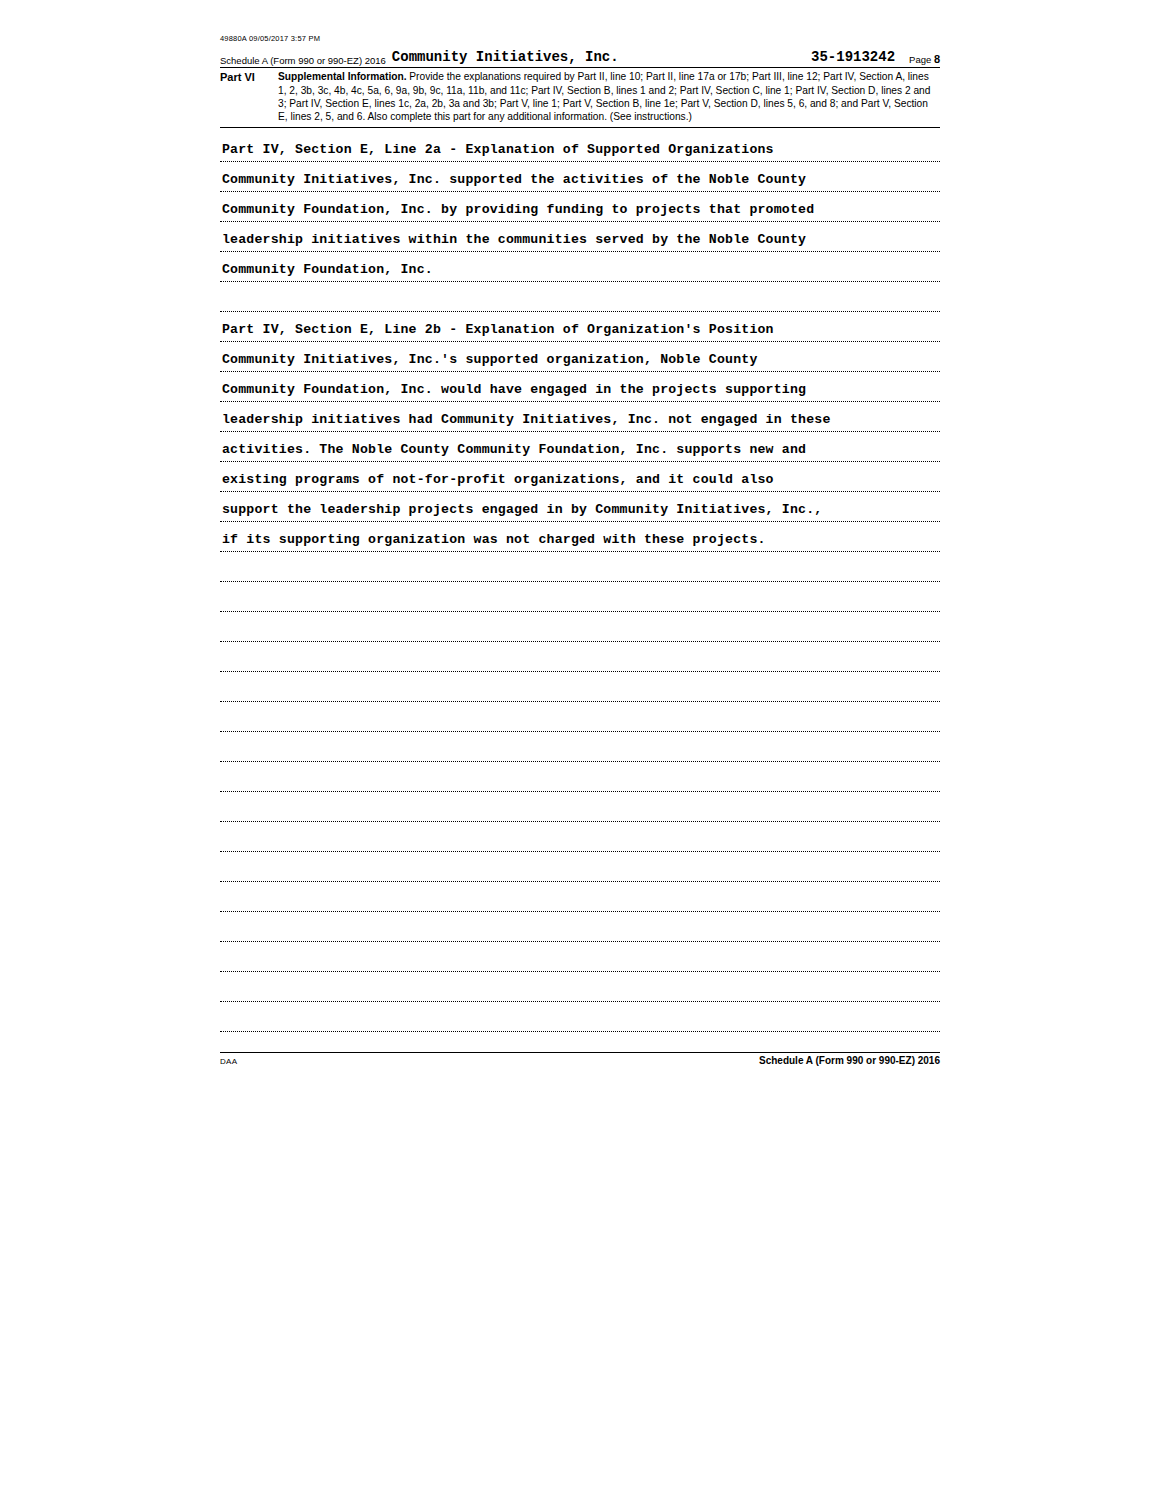49880A 09/05/2017 3:57 PM
Schedule A (Form 990 or 990-EZ) 2016
Community Initiatives, Inc.
35-1913242
Page 8
Part VI
Supplemental Information. Provide the explanations required by Part II, line 10; Part II, line 17a or 17b; Part III, line 12; Part IV, Section A, lines 1, 2, 3b, 3c, 4b, 4c, 5a, 6, 9a, 9b, 9c, 11a, 11b, and 11c; Part IV, Section B, lines 1 and 2; Part IV, Section C, line 1; Part IV, Section D, lines 2 and 3; Part IV, Section E, lines 1c, 2a, 2b, 3a and 3b; Part V, line 1; Part V, Section B, line 1e; Part V, Section D, lines 5, 6, and 8; and Part V, Section E, lines 2, 5, and 6. Also complete this part for any additional information. (See instructions.)
Part IV, Section E, Line 2a - Explanation of Supported Organizations
Community Initiatives, Inc. supported the activities of the Noble County
Community Foundation, Inc. by providing funding to projects that promoted
leadership initiatives within the communities served by the Noble County
Community Foundation, Inc.
Part IV, Section E, Line 2b - Explanation of Organization's Position
Community Initiatives, Inc.'s supported organization, Noble County
Community Foundation, Inc. would have engaged in the projects supporting
leadership initiatives had Community Initiatives, Inc. not engaged in these
activities. The Noble County Community Foundation, Inc. supports new and
existing programs of not-for-profit organizations, and it could also
support the leadership projects engaged in by Community Initiatives, Inc.,
if its supporting organization was not charged with these projects.
DAA
Schedule A (Form 990 or 990-EZ) 2016